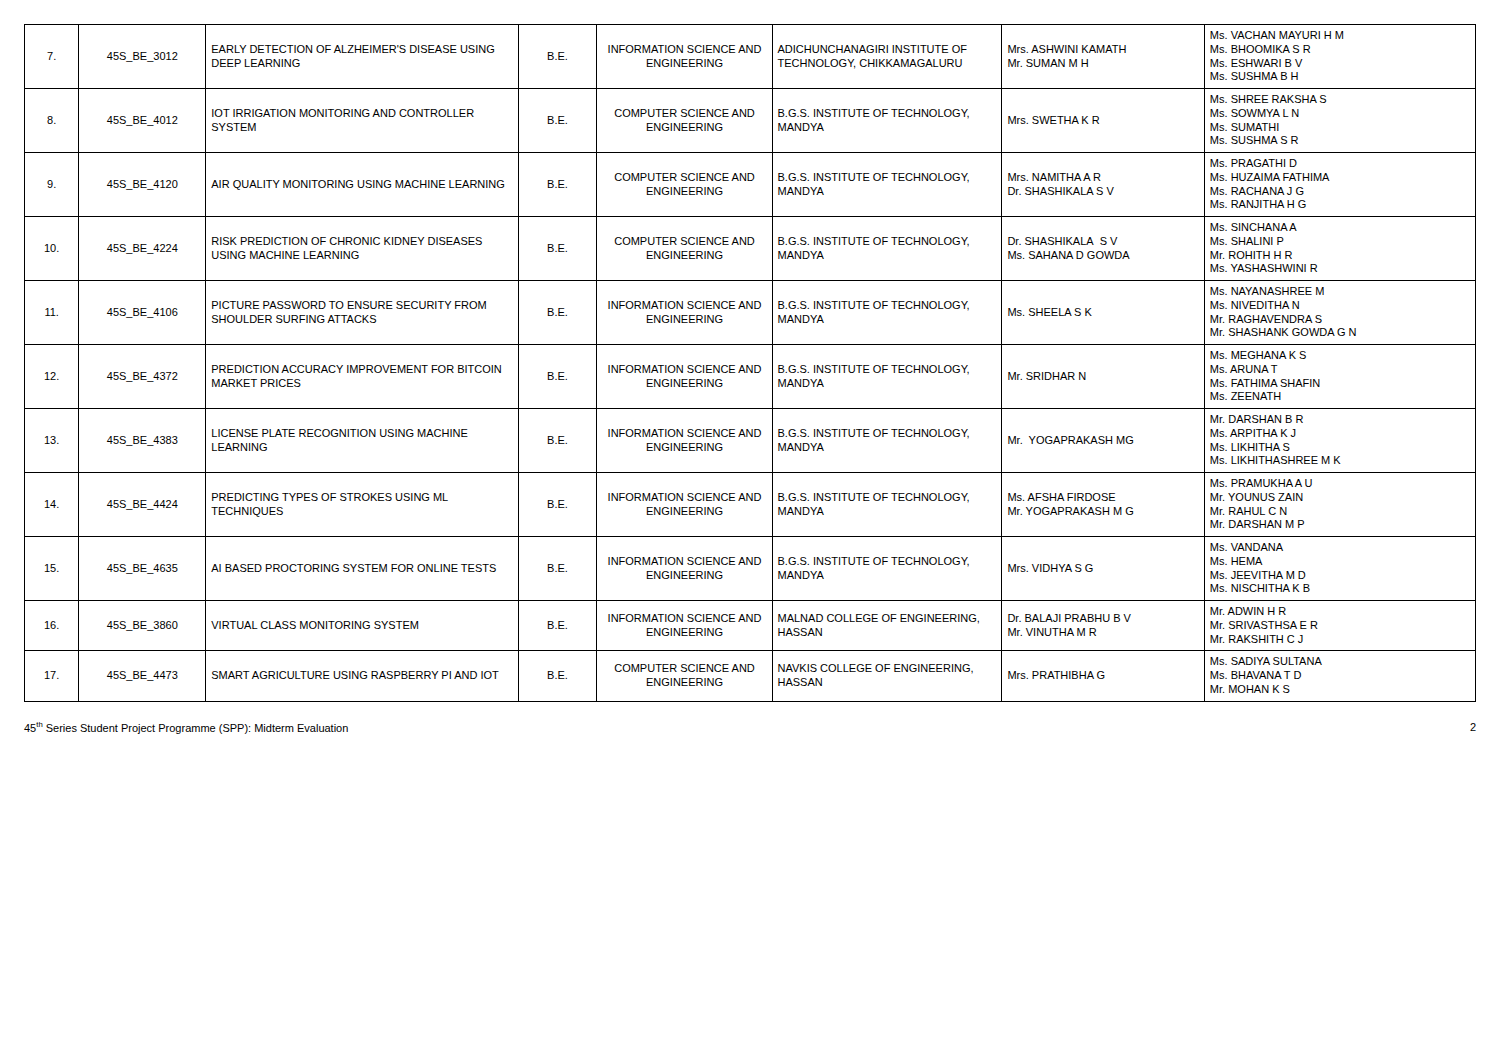| 7. | 45S_BE_3012 | EARLY DETECTION OF ALZHEIMER'S DISEASE USING DEEP LEARNING | B.E. | INFORMATION SCIENCE AND ENGINEERING | ADICHUNCHANAGIRI INSTITUTE OF TECHNOLOGY, CHIKKAMAGALURU | Mrs. ASHWINI KAMATH Mr. SUMAN M H | Ms. VACHAN MAYURI H M Ms. BHOOMIKA S R Ms. ESHWARI B V Ms. SUSHMA B H |
| 8. | 45S_BE_4012 | IOT IRRIGATION MONITORING AND CONTROLLER SYSTEM | B.E. | COMPUTER SCIENCE AND ENGINEERING | B.G.S. INSTITUTE OF TECHNOLOGY, MANDYA | Mrs. SWETHA K R | Ms. SHREE RAKSHA S Ms. SOWMYA L N Ms. SUMATHI Ms. SUSHMA S R |
| 9. | 45S_BE_4120 | AIR QUALITY MONITORING USING MACHINE LEARNING | B.E. | COMPUTER SCIENCE AND ENGINEERING | B.G.S. INSTITUTE OF TECHNOLOGY, MANDYA | Mrs. NAMITHA A R Dr. SHASHIKALA S V | Ms. PRAGATHI D Ms. HUZAIMA FATHIMA Ms. RACHANA J G Ms. RANJITHA H G |
| 10. | 45S_BE_4224 | RISK PREDICTION OF CHRONIC KIDNEY DISEASES USING MACHINE LEARNING | B.E. | COMPUTER SCIENCE AND ENGINEERING | B.G.S. INSTITUTE OF TECHNOLOGY, MANDYA | Dr. SHASHIKALA S V Ms. SAHANA D GOWDA | Ms. SINCHANA A Ms. SHALINI P Mr. ROHITH H R Ms. YASHASHWINI R |
| 11. | 45S_BE_4106 | PICTURE PASSWORD TO ENSURE SECURITY FROM SHOULDER SURFING ATTACKS | B.E. | INFORMATION SCIENCE AND ENGINEERING | B.G.S. INSTITUTE OF TECHNOLOGY, MANDYA | Ms. SHEELA S K | Ms. NAYANASHREE M Ms. NIVEDITHA N Mr. RAGHAVENDRA S Mr. SHASHANK GOWDA G N |
| 12. | 45S_BE_4372 | PREDICTION ACCURACY IMPROVEMENT FOR BITCOIN MARKET PRICES | B.E. | INFORMATION SCIENCE AND ENGINEERING | B.G.S. INSTITUTE OF TECHNOLOGY, MANDYA | Mr. SRIDHAR N | Ms. MEGHANA K S Ms. ARUNA T Ms. FATHIMA SHAFIN Ms. ZEENATH |
| 13. | 45S_BE_4383 | LICENSE PLATE RECOGNITION USING MACHINE LEARNING | B.E. | INFORMATION SCIENCE AND ENGINEERING | B.G.S. INSTITUTE OF TECHNOLOGY, MANDYA | Mr. YOGAPRAKASH MG | Mr. DARSHAN B R Ms. ARPITHA K J Ms. LIKHITHA S Ms. LIKHITHASHREE M K |
| 14. | 45S_BE_4424 | PREDICTING TYPES OF STROKES USING ML TECHNIQUES | B.E. | INFORMATION SCIENCE AND ENGINEERING | B.G.S. INSTITUTE OF TECHNOLOGY, MANDYA | Ms. AFSHA FIRDOSE Mr. YOGAPRAKASH M G | Ms. PRAMUKHA A U Mr. YOUNUS ZAIN Mr. RAHUL C N Mr. DARSHAN M P |
| 15. | 45S_BE_4635 | AI BASED PROCTORING SYSTEM FOR ONLINE TESTS | B.E. | INFORMATION SCIENCE AND ENGINEERING | B.G.S. INSTITUTE OF TECHNOLOGY, MANDYA | Mrs. VIDHYA S G | Ms. VANDANA Ms. HEMA Ms. JEEVITHA M D Ms. NISCHITHA K B |
| 16. | 45S_BE_3860 | VIRTUAL CLASS MONITORING SYSTEM | B.E. | INFORMATION SCIENCE AND ENGINEERING | MALNAD COLLEGE OF ENGINEERING, HASSAN | Dr. BALAJI PRABHU B V Mr. VINUTHA M R | Mr. ADWIN H R Mr. SRIVASTHSA E R Mr. RAKSHITH C J |
| 17. | 45S_BE_4473 | SMART AGRICULTURE USING RASPBERRY PI AND IOT | B.E. | COMPUTER SCIENCE AND ENGINEERING | NAVKIS COLLEGE OF ENGINEERING, HASSAN | Mrs. PRATHIBHA G | Ms. SADIYA SULTANA Ms. BHAVANA T D Mr. MOHAN K S |
45th Series Student Project Programme (SPP): Midterm Evaluation 2